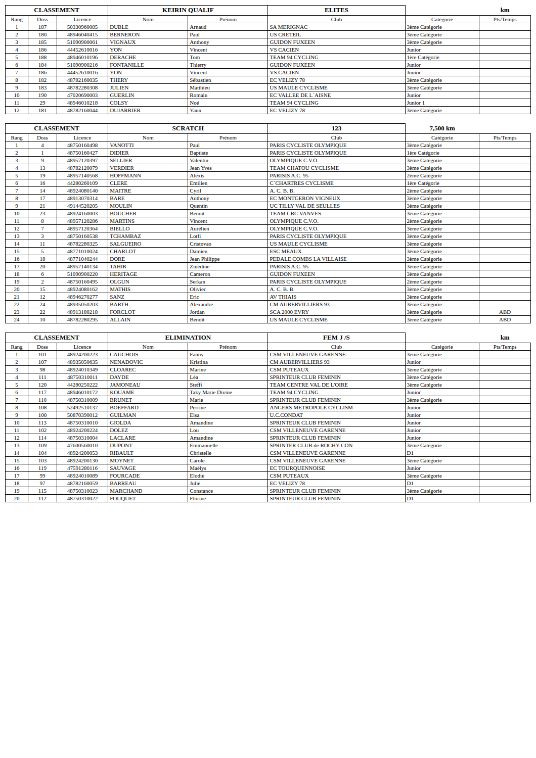| CLASSEMENT | KEIRIN QUALIF | ELITES | | km |
| Rang | Doss | Licence | Nom | Prénom | Club | Catégorie | Pts/Temps |
| 1 | 187 | 50330960085 | DUBLE | Arnaud | SA MERIGNAC | 3ème Catégorie | |
| 2 | 180 | 48946040415 | BERNERON | Paul | US CRETEIL | 3ème Catégorie | |
| 3 | 185 | 51090900061 | VIGNAUX | Anthony | GUIDON FUXEEN | 3ème Catégorie | |
| 4 | 186 | 44452610016 | YON | Vincent | VS CACIEN | Junior | |
| 5 | 188 | 48946010196 | DERACHE | Tom | TEAM 94 CYCLING | 1ère Catégorie | |
| 6 | 184 | 51090900216 | FONTANILLE | Thierry | GUIDON FUXEEN | Junior | |
| 7 | 186 | 44452610016 | YON | Vincent | VS CACIEN | Junior | |
| 8 | 182 | 48782160035 | THERY | Sébastien | EC VELIZY 78 | 3ème Catégorie | |
| 9 | 183 | 48782280308 | JULIEN | Matthieu | US MAULE CYCLISME | 3ème Catégorie | |
| 10 | 190 | 47020690003 | GUERLIN | Romain | EC VALLEE DE L`AISNE | Junior | |
| 11 | 29 | 48946010218 | COLSY | Noé | TEAM 94 CYCLING | Junior 1 | |
| 12 | 181 | 48782160044 | DUJARRIER | Yann | EC VELIZY 78 | 3ème Catégorie | |
| CLASSEMENT | SCRATCH | 123 | 7,500 km | |
| Rang | Doss | Licence | Nom | Prénom | Club | Catégorie | Pts/Temps |
| 1 | 4 | 48750160498 | VANOTTI | Paul | PARIS CYCLISTE OLYMPIQUE | 3ème Catégorie | |
| 2 | 1 | 48750160427 | DIDIER | Baptiste | PARIS CYCLISTE OLYMPIQUE | 1ère Catégorie | |
| 3 | 9 | 48957120397 | SELLIER | Valentin | OLYMPIQUE C.V.O. | 3ème Catégorie | |
| 4 | 13 | 48782120079 | VERDIER | Jean Yves | TEAM CHATOU CYCLISME | 3ème Catégorie | |
| 5 | 19 | 48957140568 | HOFFMANN | Alexis | PARISIS A.C. 95 | 2ème Catégorie | |
| 6 | 16 | 44280260109 | CLERE | Emilien | C`CHARTRES CYCLISME | 1ère Catégorie | |
| 7 | 14 | 48924080140 | MAITRE | Cyril | A. C. B. B. | 2ème Catégorie | |
| 8 | 17 | 48913070314 | BARE | Anthony | EC MONTGERON VIGNEUX | 3ème Catégorie | |
| 9 | 21 | 49144520205 | MOULIN | Quentin | UC TILLY VAL DE SEULLES | 3ème Catégorie | |
| 10 | 23 | 48924160003 | BOUCHER | Benoit | TEAM CRC VANVES | 3ème Catégorie | |
| 11 | 8 | 48957120286 | MARTINS | Vincent | OLYMPIQUE C.V.O. | 2ème Catégorie | |
| 12 | 7 | 48957120364 | BIELLO | Aurélien | OLYMPIQUE C.V.O. | 3ème Catégorie | |
| 13 | 3 | 48750160538 | TCHAMBAZ | Lotfi | PARIS CYCLISTE OLYMPIQUE | 3ème Catégorie | |
| 14 | 11 | 48782280325 | SALGUEIRO | Cristovao | US MAULE CYCLISME | 3ème Catégorie | |
| 15 | 5 | 48771010024 | CHARLOT | Damien | ESC MEAUX | 3ème Catégorie | |
| 16 | 18 | 48771040244 | DORE | Jean Philippe | PEDALE COMBS LA VILLAISE | 3ème Catégorie | |
| 17 | 20 | 48957140134 | TAHIR | Zinedine | PARISIS A.C. 95 | 3ème Catégorie | |
| 18 | 6 | 51090900220 | HERITAGE | Cameron | GUIDON FUXEEN | 3ème Catégorie | |
| 19 | 2 | 48750160495 | OLGUN | Serkan | PARIS CYCLISTE OLYMPIQUE | 2ème Catégorie | |
| 20 | 15 | 48924080162 | MATHIS | Olivier | A. C. B. B. | 3ème Catégorie | |
| 21 | 12 | 48946270277 | SANZ | Eric | AV THIAIS | 3ème Catégorie | |
| 22 | 24 | 48935050203 | BARTH | Alexandre | CM AUBERVILLIERS 93 | 3ème Catégorie | |
| 23 | 22 | 48913180218 | FORCLOT | Jordan | SCA 2000 EVRY | 3ème Catégorie | ABD |
| 24 | 10 | 48782280295 | ALLAIN | Benoît | US MAULE CYCLISME | 3ème Catégorie | ABD |
| CLASSEMENT | ELIMINATION | FEM J /S | | km |
| Rang | Doss | Licence | Nom | Prénom | Club | Catégorie | Pts/Temps |
| 1 | 101 | 48924200223 | CAUCHOIS | Fanny | CSM VILLENEUVE GARENNE | 3ème Catégorie | |
| 2 | 107 | 48935050635 | NENADOVIC | Kristina | CM AUBERVILLIERS 93 | Junior | |
| 3 | 98 | 48924010349 | CLOAREC | Marine | CSM PUTEAUX | 3ème Catégorie | |
| 4 | 111 | 48750310011 | DAYDE | Léa | SPRINTEUR CLUB FEMININ | 3ème Catégorie | |
| 5 | 120 | 44280250222 | JAMONEAU | Steffi | TEAM CENTRE VAL DE L'OIRE | 3ème Catégorie | |
| 6 | 117 | 48946010172 | KOUAME | Taky Marie Divine | TEAM 94 CYCLING | Junior | |
| 7 | 110 | 48750310009 | BRUNET | Marie | SPRINTEUR CLUB FEMININ | 3ème Catégorie | |
| 8 | 108 | 52492510137 | BOEFFARD | Perrine | ANGERS METROPOLE CYCLISM | Junior | |
| 9 | 100 | 50870390012 | GUILMAN | Elsa | U.C.CONDAT | Junior | |
| 10 | 113 | 48750310010 | GIOLDA | Amandine | SPRINTEUR CLUB FEMININ | Junior | |
| 11 | 102 | 48924200224 | DOLEZ | Lou | CSM VILLENEUVE GARENNE | Junior | |
| 12 | 114 | 48750310004 | LACLARE | Amandine | SPRINTEUR CLUB FEMININ | Junior | |
| 13 | 109 | 47600560010 | DUPONT | Emmanuelle | SPRINTER CLUB de ROCHY CON | 3ème Catégorie | |
| 14 | 104 | 48924200053 | RIBAULT | Christelle | CSM VILLENEUVE GARENNE | D1 | |
| 15 | 103 | 48924200130 | MOYNET | Carole | CSM VILLENEUVE GARENNE | 3ème Catégorie | |
| 16 | 119 | 47591280116 | SAUVAGE | Maëlys | EC TOURQUENNOISE | Junior | |
| 17 | 99 | 48924010089 | FOURCADE | Elodie | CSM PUTEAUX | 3ème Catégorie | |
| 18 | 97 | 48782160059 | BARREAU | Julie | EC VELIZY 78 | D1 | |
| 19 | 115 | 48750310023 | MARCHAND | Constance | SPRINTEUR CLUB FEMININ | 3ème Catégorie | |
| 20 | 112 | 48750310022 | FOUQUET | Florine | SPRINTEUR CLUB FEMININ | D1 | |